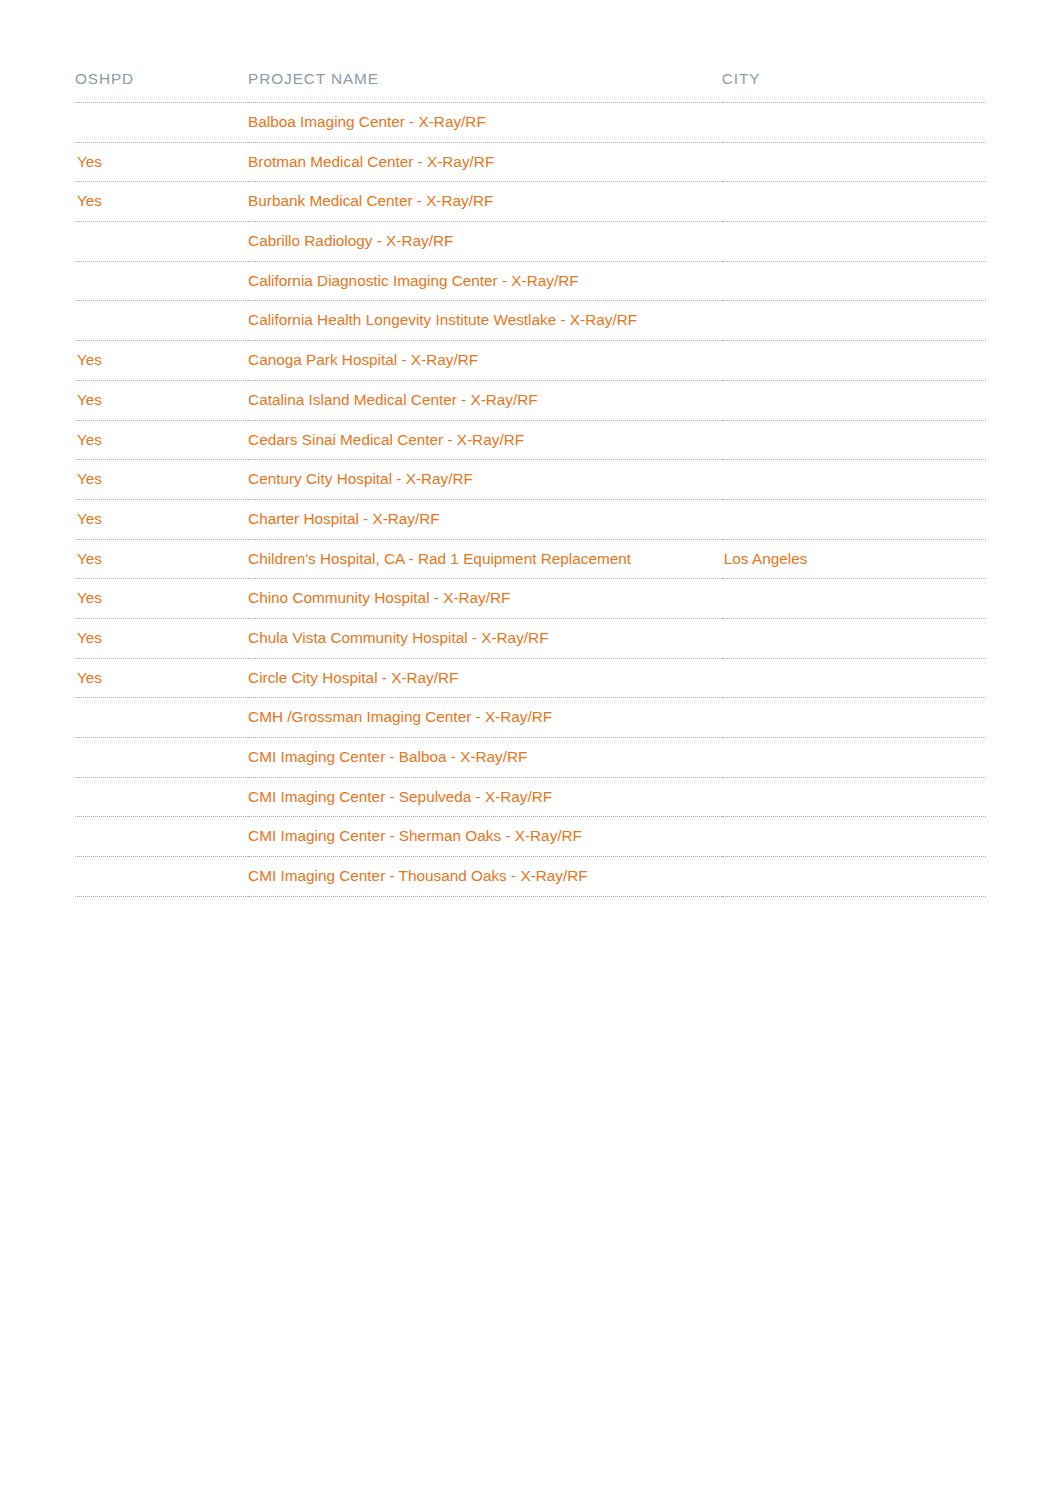| OSHPD | PROJECT NAME | CITY |
| --- | --- | --- |
| | Balboa Imaging Center - X-Ray/RF | |
| Yes | Brotman Medical Center - X-Ray/RF | |
| Yes | Burbank Medical Center - X-Ray/RF | |
| | Cabrillo Radiology - X-Ray/RF | |
| | California Diagnostic Imaging Center - X-Ray/RF | |
| | California Health Longevity Institute Westlake - X-Ray/RF | |
| Yes | Canoga Park Hospital - X-Ray/RF | |
| Yes | Catalina Island Medical Center - X-Ray/RF | |
| Yes | Cedars Sinai Medical Center - X-Ray/RF | |
| Yes | Century City Hospital - X-Ray/RF | |
| Yes | Charter Hospital - X-Ray/RF | |
| Yes | Children's Hospital, CA - Rad 1 Equipment Replacement | Los Angeles |
| Yes | Chino Community Hospital - X-Ray/RF | |
| Yes | Chula Vista Community Hospital - X-Ray/RF | |
| Yes | Circle City Hospital - X-Ray/RF | |
| | CMH /Grossman Imaging Center - X-Ray/RF | |
| | CMI Imaging Center - Balboa - X-Ray/RF | |
| | CMI Imaging Center - Sepulveda - X-Ray/RF | |
| | CMI Imaging Center - Sherman Oaks - X-Ray/RF | |
| | CMI Imaging Center - Thousand Oaks - X-Ray/RF | |